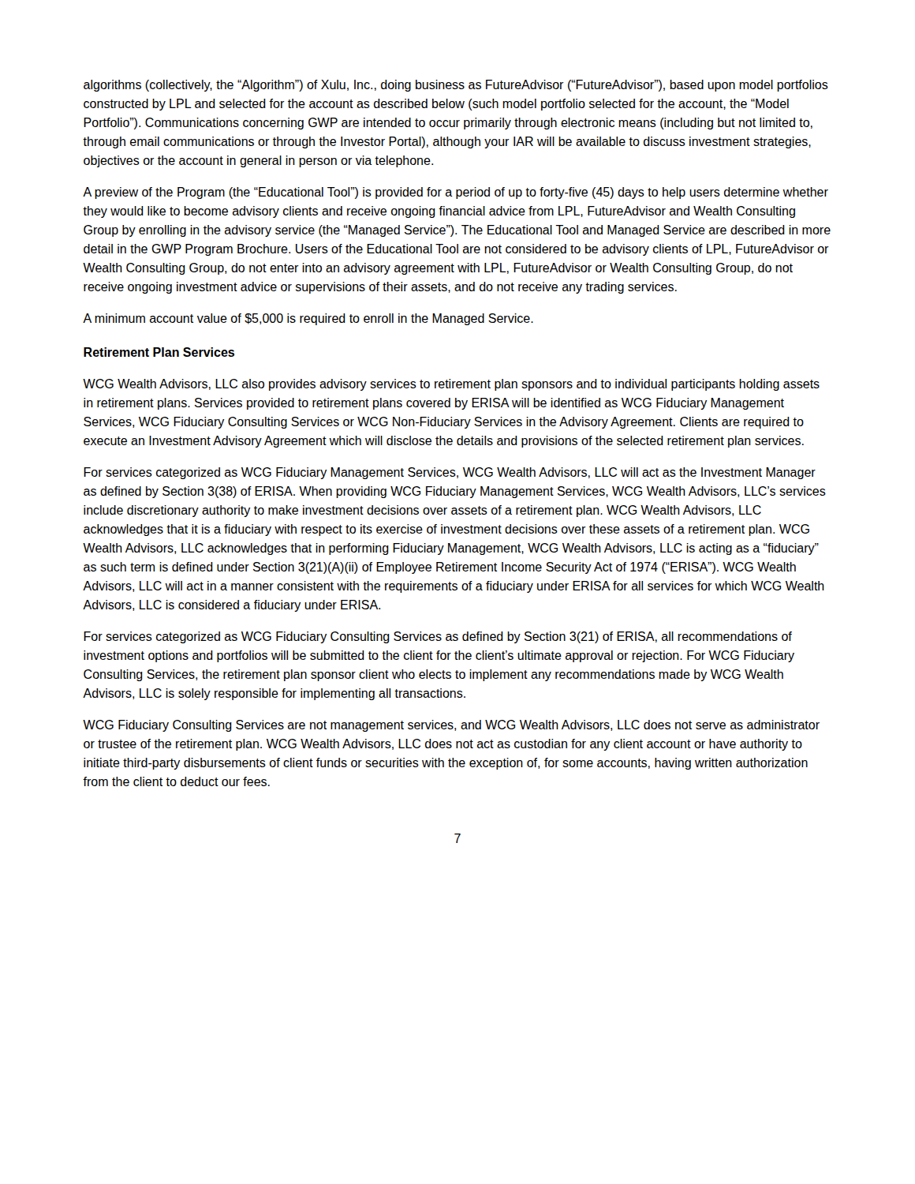algorithms (collectively, the “Algorithm”) of Xulu, Inc., doing business as FutureAdvisor (“FutureAdvisor”), based upon model portfolios constructed by LPL and selected for the account as described below (such model portfolio selected for the account, the “Model Portfolio”). Communications concerning GWP are intended to occur primarily through electronic means (including but not limited to, through email communications or through the Investor Portal), although your IAR will be available to discuss investment strategies, objectives or the account in general in person or via telephone.
A preview of the Program (the “Educational Tool”) is provided for a period of up to forty-five (45) days to help users determine whether they would like to become advisory clients and receive ongoing financial advice from LPL, FutureAdvisor and Wealth Consulting Group by enrolling in the advisory service (the “Managed Service”). The Educational Tool and Managed Service are described in more detail in the GWP Program Brochure. Users of the Educational Tool are not considered to be advisory clients of LPL, FutureAdvisor or Wealth Consulting Group, do not enter into an advisory agreement with LPL, FutureAdvisor or Wealth Consulting Group, do not receive ongoing investment advice or supervisions of their assets, and do not receive any trading services.
A minimum account value of $5,000 is required to enroll in the Managed Service.
Retirement Plan Services
WCG Wealth Advisors, LLC also provides advisory services to retirement plan sponsors and to individual participants holding assets in retirement plans. Services provided to retirement plans covered by ERISA will be identified as WCG Fiduciary Management Services, WCG Fiduciary Consulting Services or WCG Non-Fiduciary Services in the Advisory Agreement. Clients are required to execute an Investment Advisory Agreement which will disclose the details and provisions of the selected retirement plan services.
For services categorized as WCG Fiduciary Management Services, WCG Wealth Advisors, LLC will act as the Investment Manager as defined by Section 3(38) of ERISA. When providing WCG Fiduciary Management Services, WCG Wealth Advisors, LLC’s services include discretionary authority to make investment decisions over assets of a retirement plan. WCG Wealth Advisors, LLC acknowledges that it is a fiduciary with respect to its exercise of investment decisions over these assets of a retirement plan. WCG Wealth Advisors, LLC acknowledges that in performing Fiduciary Management, WCG Wealth Advisors, LLC is acting as a “fiduciary” as such term is defined under Section 3(21)(A)(ii) of Employee Retirement Income Security Act of 1974 (“ERISA”). WCG Wealth Advisors, LLC will act in a manner consistent with the requirements of a fiduciary under ERISA for all services for which WCG Wealth Advisors, LLC is considered a fiduciary under ERISA.
For services categorized as WCG Fiduciary Consulting Services as defined by Section 3(21) of ERISA, all recommendations of investment options and portfolios will be submitted to the client for the client’s ultimate approval or rejection. For WCG Fiduciary Consulting Services, the retirement plan sponsor client who elects to implement any recommendations made by WCG Wealth Advisors, LLC is solely responsible for implementing all transactions.
WCG Fiduciary Consulting Services are not management services, and WCG Wealth Advisors, LLC does not serve as administrator or trustee of the retirement plan. WCG Wealth Advisors, LLC does not act as custodian for any client account or have authority to initiate third-party disbursements of client funds or securities with the exception of, for some accounts, having written authorization from the client to deduct our fees.
7